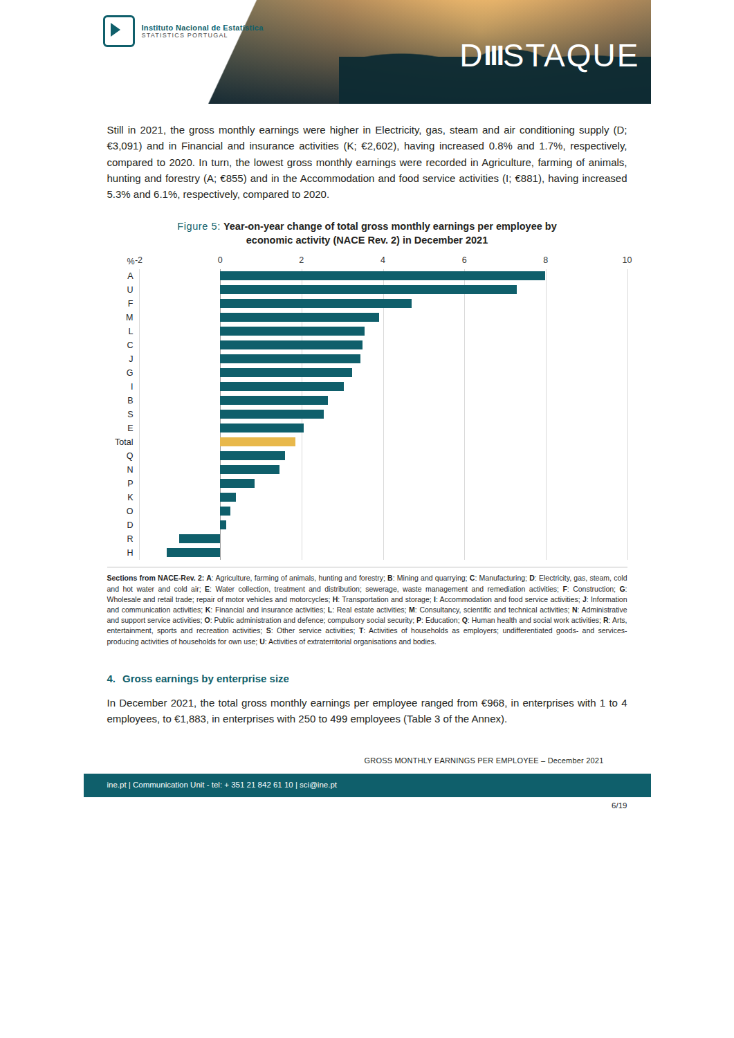Instituto Nacional de Estatística STATISTICS PORTUGAL
press release
DIIISTAQUE
Still in 2021, the gross monthly earnings were higher in Electricity, gas, steam and air conditioning supply (D; €3,091) and in Financial and insurance activities (K; €2,602), having increased 0.8% and 1.7%, respectively, compared to 2020. In turn, the lowest gross monthly earnings were recorded in Agriculture, farming of animals, hunting and forestry (A; €855) and in the Accommodation and food service activities (I; €881), having increased 5.3% and 6.1%, respectively, compared to 2020.
Figure 5: Year-on-year change of total gross monthly earnings per employee by
economic activity (NACE Rev. 2) in December 2021
%
-2 0 2 4 6 8 10
A
U
F
M
L
C
J
G
I
B
S
E
Total
Q
N
P
K
O
D
R
H
Sections from NACE-Rev. 2: A: Agriculture, farming of animals, hunting and forestry; B: Mining and quarrying; C: Manufacturing; D: Electricity, gas, steam, cold and hot water and cold air; E: Water collection, treatment and distribution; sewerage, waste management and remediation activities; F: Construction; G: Wholesale and retail trade; repair of motor vehicles and motorcycles; H: Transportation and storage; I: Accommodation and food service activities; J: Information and communication activities; K: Financial and insurance activities; L: Real estate activities; M: Consultancy, scientific and technical activities; N: Administrative and support service activities; O: Public administration and defence; compulsory social security; P: Education; Q: Human health and social work activities; R: Arts, entertainment, sports and recreation activities; S: Other service activities; T: Activities of households as employers; undifferentiated goods- and services-producing activities of households for own use; U: Activities of extraterritorial organisations and bodies.
4. Gross earnings by enterprise size
In December 2021, the total gross monthly earnings per employee ranged from €968, in enterprises with 1 to 4 employees, to €1,883, in enterprises with 250 to 499 employees (Table 3 of the Annex).
GROSS MONTHLY EARNINGS PER EMPLOYEE – December 2021
ine.pt | Communication Unit - tel: + 351 21 842 61 10 | sci@ine.pt
6/19